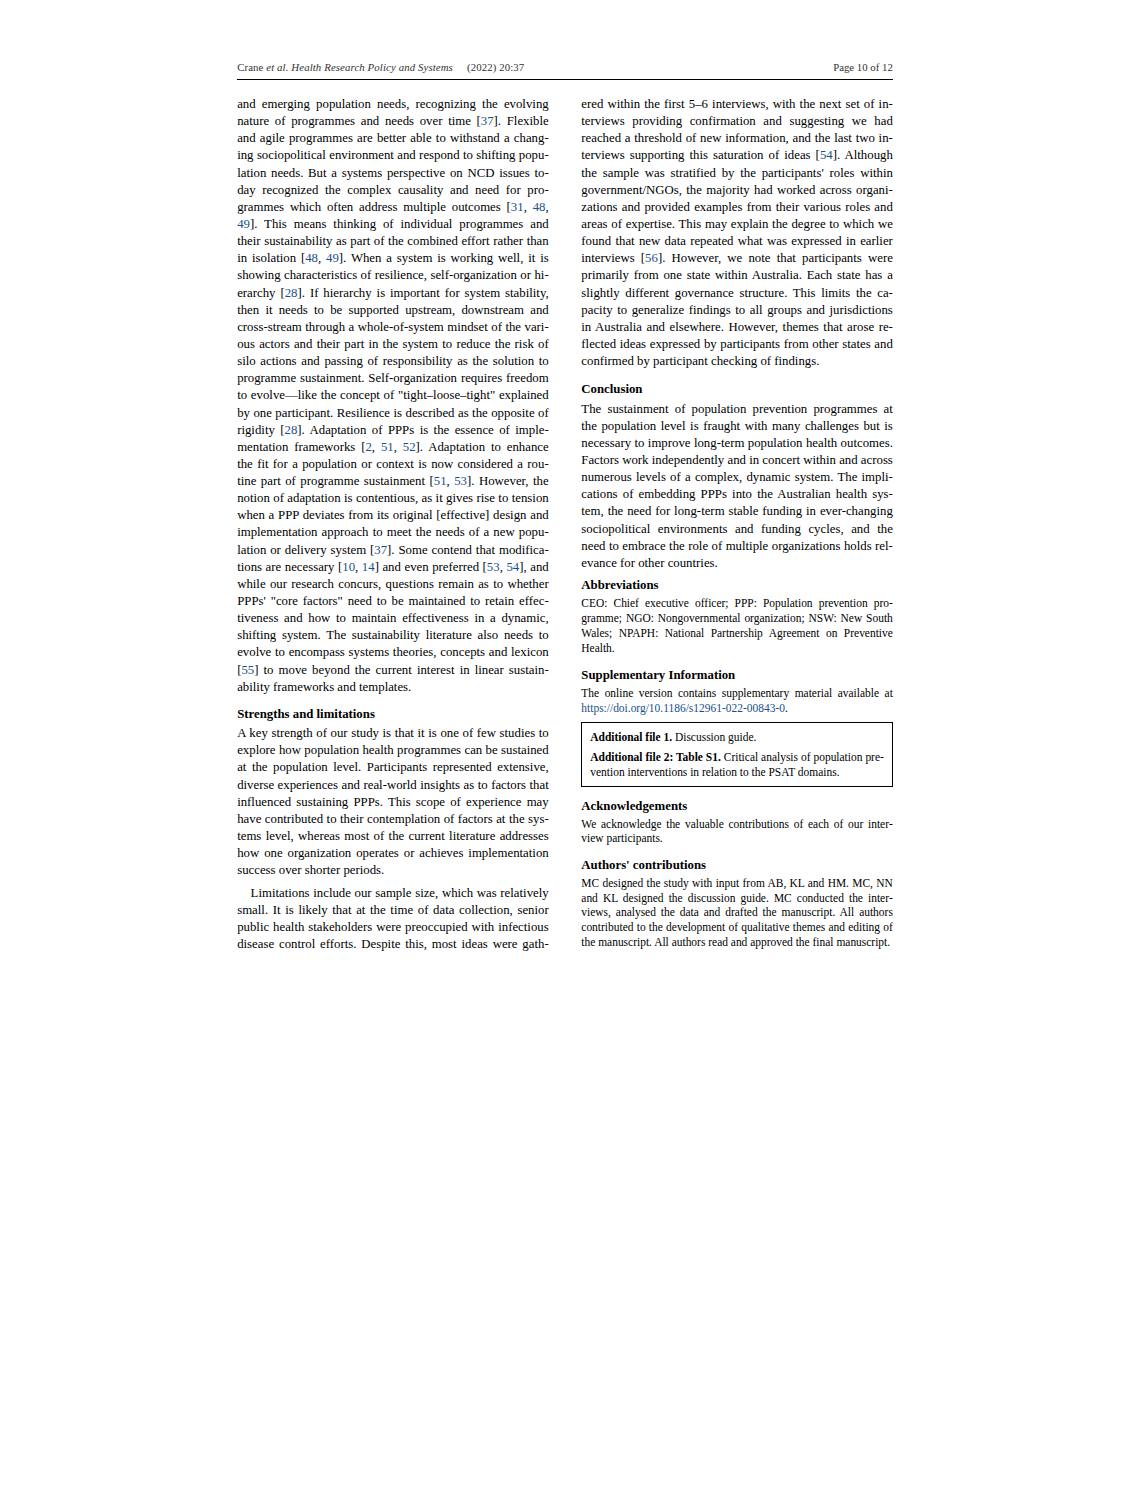Crane et al. Health Research Policy and Systems (2022) 20:37
Page 10 of 12
and emerging population needs, recognizing the evolving nature of programmes and needs over time [37]. Flexible and agile programmes are better able to withstand a changing sociopolitical environment and respond to shifting population needs. But a systems perspective on NCD issues today recognized the complex causality and need for programmes which often address multiple outcomes [31, 48, 49]. This means thinking of individual programmes and their sustainability as part of the combined effort rather than in isolation [48, 49]. When a system is working well, it is showing characteristics of resilience, self-organization or hierarchy [28]. If hierarchy is important for system stability, then it needs to be supported upstream, downstream and cross-stream through a whole-of-system mindset of the various actors and their part in the system to reduce the risk of silo actions and passing of responsibility as the solution to programme sustainment. Self-organization requires freedom to evolve—like the concept of "tight–loose–tight" explained by one participant. Resilience is described as the opposite of rigidity [28]. Adaptation of PPPs is the essence of implementation frameworks [2, 51, 52]. Adaptation to enhance the fit for a population or context is now considered a routine part of programme sustainment [51, 53]. However, the notion of adaptation is contentious, as it gives rise to tension when a PPP deviates from its original [effective] design and implementation approach to meet the needs of a new population or delivery system [37]. Some contend that modifications are necessary [10, 14] and even preferred [53, 54], and while our research concurs, questions remain as to whether PPPs' "core factors" need to be maintained to retain effectiveness and how to maintain effectiveness in a dynamic, shifting system. The sustainability literature also needs to evolve to encompass systems theories, concepts and lexicon [55] to move beyond the current interest in linear sustainability frameworks and templates.
Strengths and limitations
A key strength of our study is that it is one of few studies to explore how population health programmes can be sustained at the population level. Participants represented extensive, diverse experiences and real-world insights as to factors that influenced sustaining PPPs. This scope of experience may have contributed to their contemplation of factors at the systems level, whereas most of the current literature addresses how one organization operates or achieves implementation success over shorter periods.
Limitations include our sample size, which was relatively small. It is likely that at the time of data collection, senior public health stakeholders were preoccupied with infectious disease control efforts. Despite this, most ideas were gathered within the first 5–6 interviews, with the next set of interviews providing confirmation and suggesting we had reached a threshold of new information, and the last two interviews supporting this saturation of ideas [54]. Although the sample was stratified by the participants' roles within government/NGOs, the majority had worked across organizations and provided examples from their various roles and areas of expertise. This may explain the degree to which we found that new data repeated what was expressed in earlier interviews [56]. However, we note that participants were primarily from one state within Australia. Each state has a slightly different governance structure. This limits the capacity to generalize findings to all groups and jurisdictions in Australia and elsewhere. However, themes that arose reflected ideas expressed by participants from other states and confirmed by participant checking of findings.
Conclusion
The sustainment of population prevention programmes at the population level is fraught with many challenges but is necessary to improve long-term population health outcomes. Factors work independently and in concert within and across numerous levels of a complex, dynamic system. The implications of embedding PPPs into the Australian health system, the need for long-term stable funding in ever-changing sociopolitical environments and funding cycles, and the need to embrace the role of multiple organizations holds relevance for other countries.
Abbreviations
CEO: Chief executive officer; PPP: Population prevention programme; NGO: Nongovernmental organization; NSW: New South Wales; NPAPH: National Partnership Agreement on Preventive Health.
Supplementary Information
The online version contains supplementary material available at https://doi.org/10.1186/s12961-022-00843-0.
Additional file 1. Discussion guide.
Additional file 2: Table S1. Critical analysis of population prevention interventions in relation to the PSAT domains.
Acknowledgements
We acknowledge the valuable contributions of each of our interview participants.
Authors' contributions
MC designed the study with input from AB, KL and HM. MC, NN and KL designed the discussion guide. MC conducted the interviews, analysed the data and drafted the manuscript. All authors contributed to the development of qualitative themes and editing of the manuscript. All authors read and approved the final manuscript.